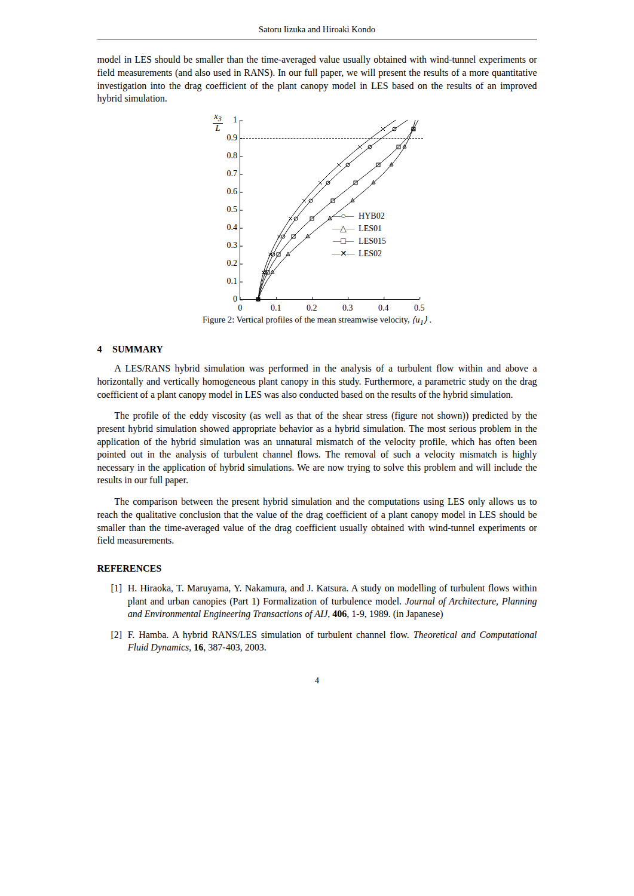Satoru Iizuka and Hiroaki Kondo
model in LES should be smaller than the time-averaged value usually obtained with wind-tunnel experiments or field measurements (and also used in RANS). In our full paper, we will present the results of a more quantitative investigation into the drag coefficient of the plant canopy model in LES based on the results of an improved hybrid simulation.
x3 L
1 0.9 0.8 0.7 0.6 0.5 0.4 0.3 0.2 0.1 0 0 0.1 0.2 0.3 0.4 0.5
—○— HYB02
—△— LES01
—□— LES015
—✕— LES02
Figure 2: Vertical profiles of the mean streamwise velocity, ⟨u1⟩ .
4 SUMMARY
A LES/RANS hybrid simulation was performed in the analysis of a turbulent flow within and above a horizontally and vertically homogeneous plant canopy in this study. Furthermore, a parametric study on the drag coefficient of a plant canopy model in LES was also conducted based on the results of the hybrid simulation.
The profile of the eddy viscosity (as well as that of the shear stress (figure not shown)) predicted by the present hybrid simulation showed appropriate behavior as a hybrid simulation. The most serious problem in the application of the hybrid simulation was an unnatural mismatch of the velocity profile, which has often been pointed out in the analysis of turbulent channel flows. The removal of such a velocity mismatch is highly necessary in the application of hybrid simulations. We are now trying to solve this problem and will include the results in our full paper.
The comparison between the present hybrid simulation and the computations using LES only allows us to reach the qualitative conclusion that the value of the drag coefficient of a plant canopy model in LES should be smaller than the time-averaged value of the drag coefficient usually obtained with wind-tunnel experiments or field measurements.
REFERENCES
[1] H. Hiraoka, T. Maruyama, Y. Nakamura, and J. Katsura. A study on modelling of turbulent flows within plant and urban canopies (Part 1) Formalization of turbulence model. Journal of Architecture, Planning and Environmental Engineering Transactions of AIJ, 406, 1-9, 1989. (in Japanese)
[2] F. Hamba. A hybrid RANS/LES simulation of turbulent channel flow. Theoretical and Computational Fluid Dynamics, 16, 387-403, 2003.
4